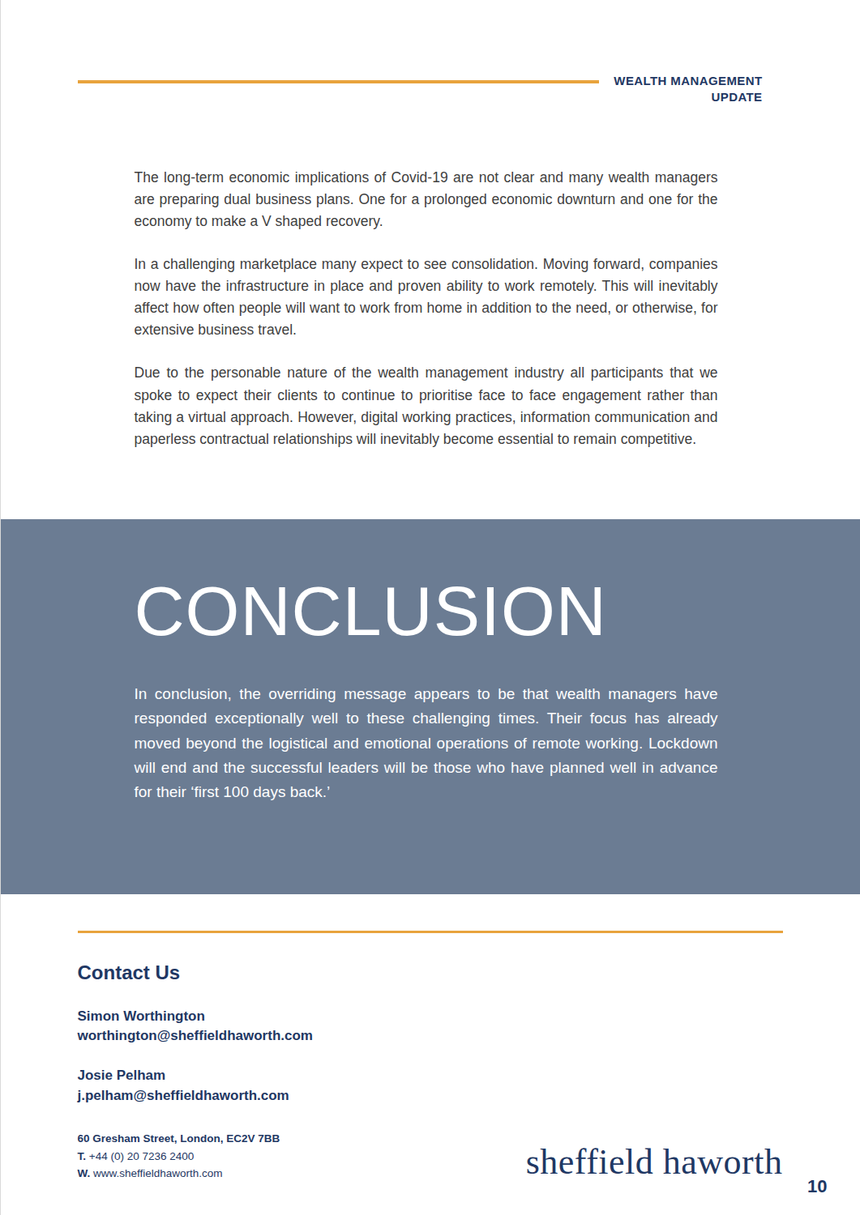WEALTH MANAGEMENT
UPDATE
The long-term economic implications of Covid-19 are not clear and many wealth managers are preparing dual business plans. One for a prolonged economic downturn and one for the economy to make a V shaped recovery.
In a challenging marketplace many expect to see consolidation. Moving forward, companies now have the infrastructure in place and proven ability to work remotely. This will inevitably affect how often people will want to work from home in addition to the need, or otherwise, for extensive business travel.
Due to the personable nature of the wealth management industry all participants that we spoke to expect their clients to continue to prioritise face to face engagement rather than taking a virtual approach. However, digital working practices, information communication and paperless contractual relationships will inevitably become essential to remain competitive.
CONCLUSION
In conclusion, the overriding message appears to be that wealth managers have responded exceptionally well to these challenging times. Their focus has already moved beyond the logistical and emotional operations of remote working. Lockdown will end and the successful leaders will be those who have planned well in advance for their ‘first 100 days back.’
Contact Us
Simon Worthington
worthington@sheffieldhaworth.com
Josie Pelham
j.pelham@sheffieldhaworth.com
60 Gresham Street, London, EC2V 7BB
T. +44 (0) 20 7236 2400
W. www.sheffieldhaworth.com
sheffield haworth
10